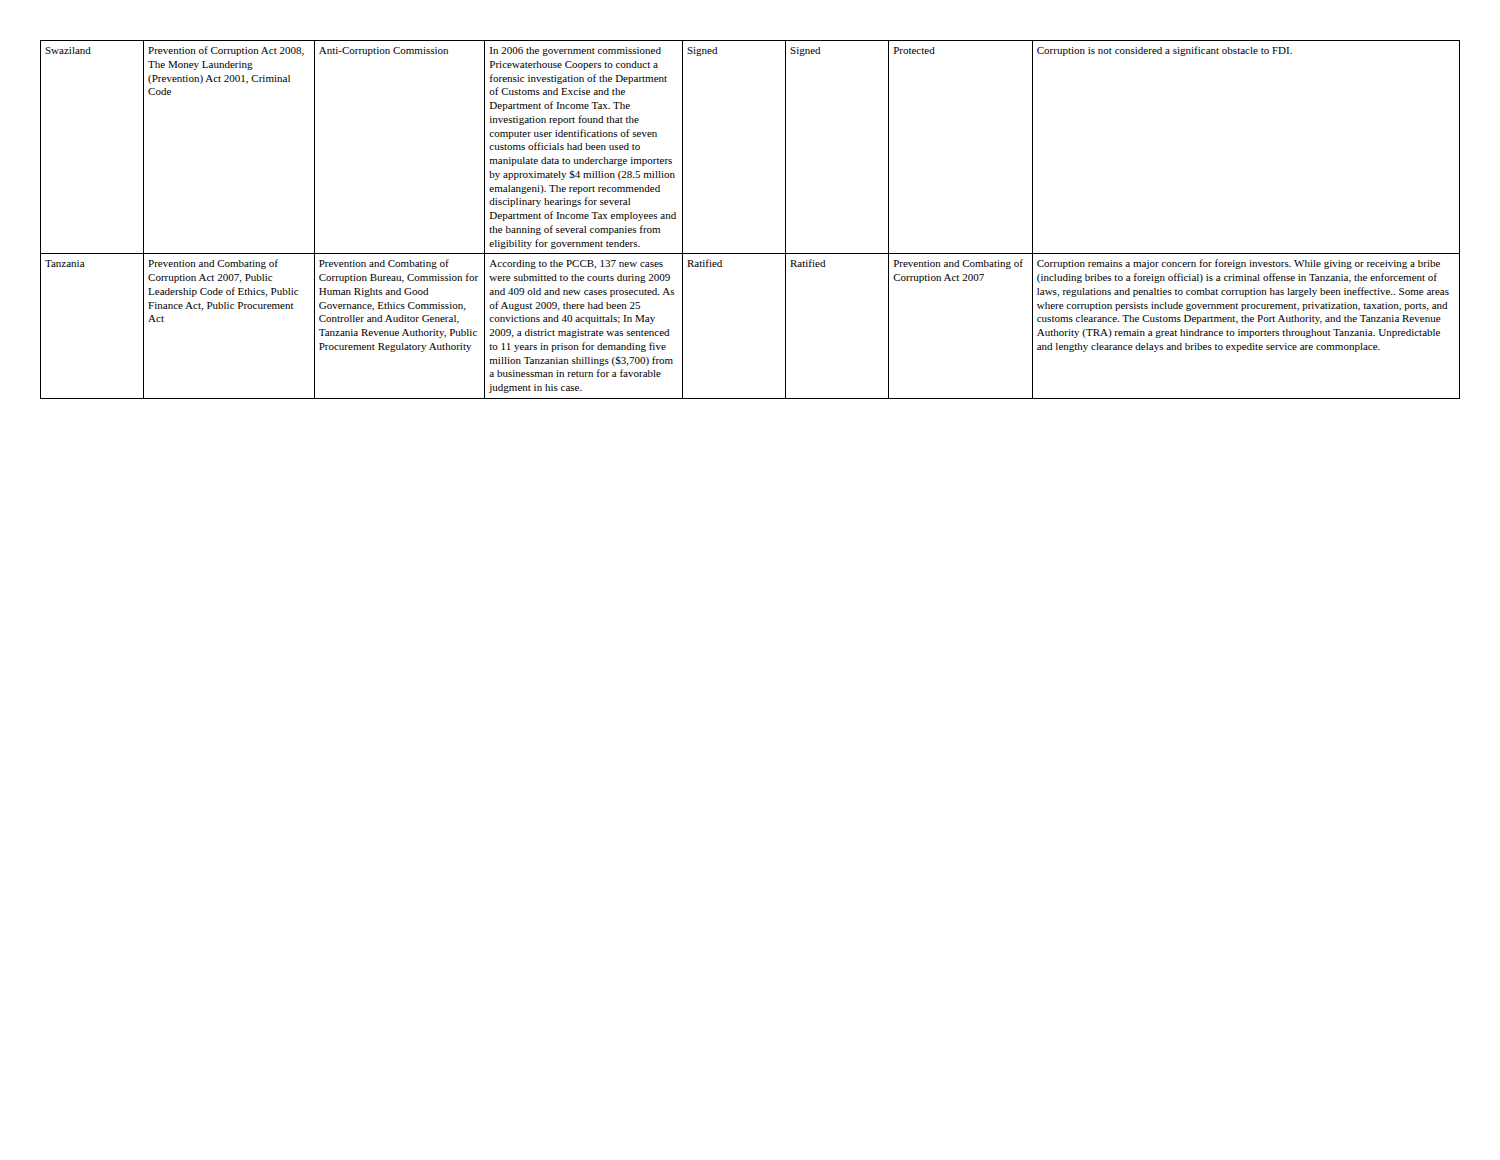| Swaziland | Prevention of Corruption Act 2008, The Money Laundering (Prevention) Act 2001, Criminal Code | Anti-Corruption Commission | In 2006 the government commissioned Pricewaterhouse Coopers to conduct a forensic investigation of the Department of Customs and Excise and the Department of Income Tax. The investigation report found that the computer user identifications of seven customs officials had been used to manipulate data to undercharge importers by approximately $4 million (28.5 million emalangeni). The report recommended disciplinary hearings for several Department of Income Tax employees and the banning of several companies from eligibility for government tenders. | Signed | Signed | Protected | Corruption is not considered a significant obstacle to FDI. |
| Tanzania | Prevention and Combating of Corruption Act 2007, Public Leadership Code of Ethics, Public Finance Act, Public Procurement Act | Prevention and Combating of Corruption Bureau, Commission for Human Rights and Good Governance, Ethics Commission, Controller and Auditor General, Tanzania Revenue Authority, Public Procurement Regulatory Authority | According to the PCCB, 137 new cases were submitted to the courts during 2009 and 409 old and new cases prosecuted. As of August 2009, there had been 25 convictions and 40 acquittals; In May 2009, a district magistrate was sentenced to 11 years in prison for demanding five million Tanzanian shillings ($3,700) from a businessman in return for a favorable judgment in his case. | Ratified | Ratified | Prevention and Combating of Corruption Act 2007 | Corruption remains a major concern for foreign investors. While giving or receiving a bribe (including bribes to a foreign official) is a criminal offense in Tanzania, the enforcement of laws, regulations and penalties to combat corruption has largely been ineffective.. Some areas where corruption persists include government procurement, privatization, taxation, ports, and customs clearance. The Customs Department, the Port Authority, and the Tanzania Revenue Authority (TRA) remain a great hindrance to importers throughout Tanzania. Unpredictable and lengthy clearance delays and bribes to expedite service are commonplace. |